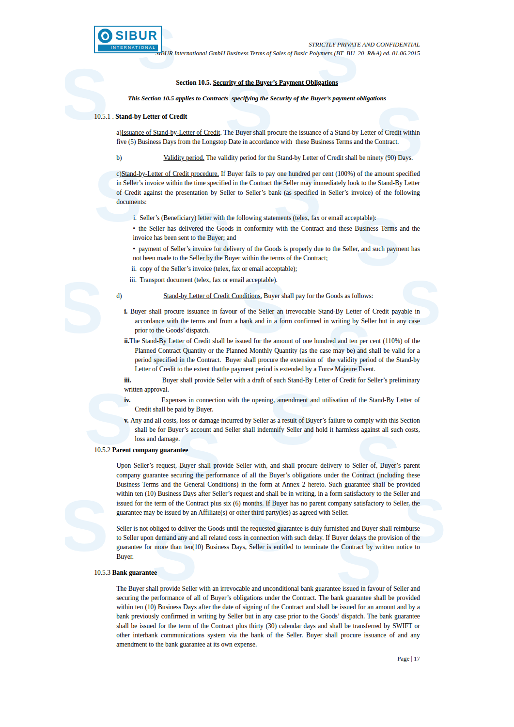S
S
S
S
S
S
S
S
S
S
S
S
S
S
S
S
S
S
S
S
S
S
S
SIBUR
INTERNATIONAL
STRICTLY PRIVATE AND CONFIDENTIAL
SIBUR International GmbH Business Terms of Sales of Basic Polymers (BT_BU_20_R&A) ed. 01.06.2015
Section 10.5. Security of the Buyer’s Payment Obligations
This Section 10.5 applies to Contracts specifying the Security of the Buyer’s payment obligations
10.5.1 . Stand-by Letter of Credit
a)Issuance of Stand-by-Letter of Credit. The Buyer shall procure the issuance of a Stand-by Letter of Credit within five (5) Business Days from the Longstop Date in accordance with these Business Terms and the Contract.
b) Validity period. The validity period for the Stand-by Letter of Credit shall be ninety (90) Days.
c)Stand-by-Letter of Credit procedure. If Buyer fails to pay one hundred per cent (100%) of the amount specified in Seller’s invoice within the time specified in the Contract the Seller may immediately look to the Stand-By Letter of Credit against the presentation by Seller to Seller’s bank (as specified in Seller’s invoice) of the following documents:
i. Seller’s (Beneficiary) letter with the following statements (telex, fax or email acceptable):
the Seller has delivered the Goods in conformity with the Contract and these Business Terms and the invoice has been sent to the Buyer; and
payment of Seller’s invoice for delivery of the Goods is properly due to the Seller, and such payment has not been made to the Seller by the Buyer within the terms of the Contract;
ii. copy of the Seller’s invoice (telex, fax or email acceptable);
iii. Transport document (telex, fax or email acceptable).
d) Stand-by Letter of Credit Conditions. Buyer shall pay for the Goods as follows:
i. Buyer shall procure issuance in favour of the Seller an irrevocable Stand-By Letter of Credit payable in accordance with the terms and from a bank and in a form confirmed in writing by Seller but in any case prior to the Goods’ dispatch.
ii. The Stand-By Letter of Credit shall be issued for the amount of one hundred and ten per cent (110%) of the Planned Contract Quantity or the Planned Monthly Quantity (as the case may be) and shall be valid for a period specified in the Contract. Buyer shall procure the extension of the validity period of the Stand-by Letter of Credit to the extent thatthe payment period is extended by a Force Majeure Event.
iii. Buyer shall provide Seller with a draft of such Stand-By Letter of Credit for Seller’s preliminary written approval.
iv. Expenses in connection with the opening, amendment and utilisation of the Stand-By Letter of Credit shall be paid by Buyer.
v. Any and all costs, loss or damage incurred by Seller as a result of Buyer’s failure to comply with this Section shall be for Buyer’s account and Seller shall indemnify Seller and hold it harmless against all such costs, loss and damage.
10.5.2 Parent company guarantee
Upon Seller’s request, Buyer shall provide Seller with, and shall procure delivery to Seller of, Buyer’s parent company guarantee securing the performance of all the Buyer’s obligations under the Contract (including these Business Terms and the General Conditions) in the form at Annex 2 hereto. Such guarantee shall be provided within ten (10) Business Days after Seller’s request and shall be in writing, in a form satisfactory to the Seller and issued for the term of the Contract plus six (6) months. If Buyer has no parent company satisfactory to Seller, the guarantee may be issued by an Affiliate(s) or other third party(ies) as agreed with Seller.
Seller is not obliged to deliver the Goods until the requested guarantee is duly furnished and Buyer shall reimburse to Seller upon demand any and all related costs in connection with such delay. If Buyer delays the provision of the guarantee for more than ten(10) Business Days, Seller is entitled to terminate the Contract by written notice to Buyer.
10.5.3 Bank guarantee
The Buyer shall provide Seller with an irrevocable and unconditional bank guarantee issued in favour of Seller and securing the performance of all of Buyer’s obligations under the Contract. The bank guarantee shall be provided within ten (10) Business Days after the date of signing of the Contract and shall be issued for an amount and by a bank previously confirmed in writing by Seller but in any case prior to the Goods’ dispatch. The bank guarantee shall be issued for the term of the Contract plus thirty (30) calendar days and shall be transferred by SWIFT or other interbank communications system via the bank of the Seller. Buyer shall procure issuance of and any amendment to the bank guarantee at its own expense.
Page | 17